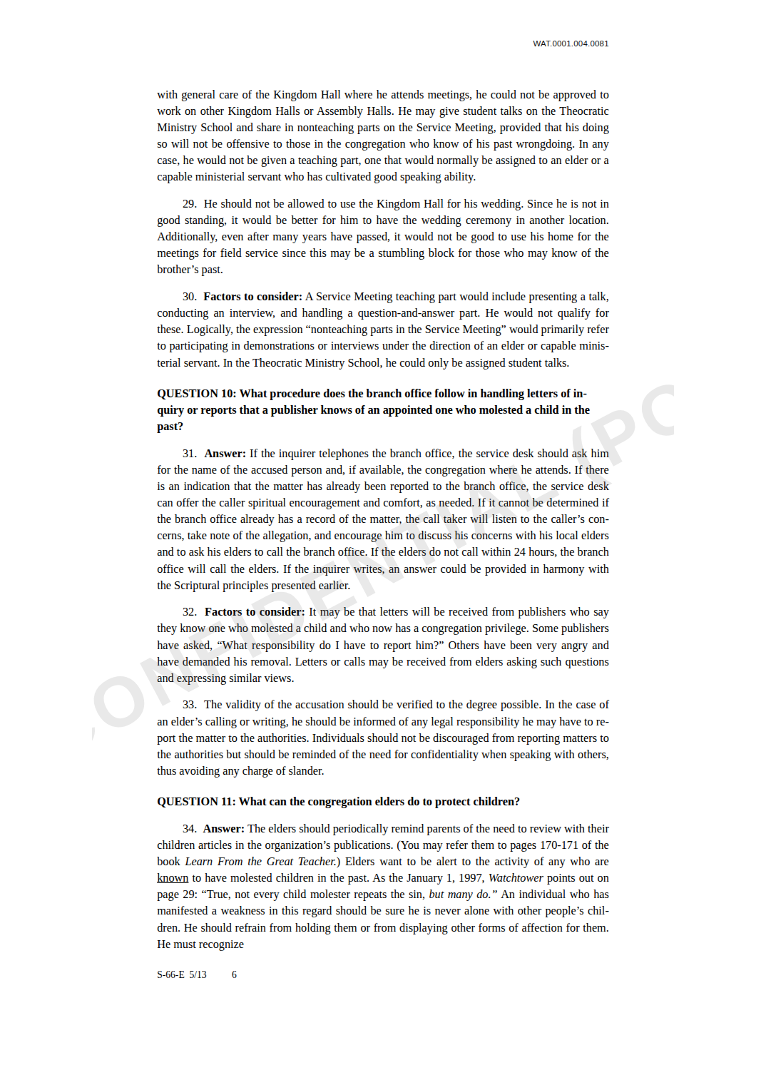WAT.0001.004.0081
CONFIDENTIAL (PO)
with general care of the Kingdom Hall where he attends meetings, he could not be approved to work on other Kingdom Halls or Assembly Halls. He may give student talks on the Theocratic Ministry School and share in nonteaching parts on the Service Meeting, provided that his doing so will not be offensive to those in the congregation who know of his past wrongdoing. In any case, he would not be given a teaching part, one that would normally be assigned to an elder or a capable ministerial servant who has cultivated good speaking ability.
29. He should not be allowed to use the Kingdom Hall for his wedding. Since he is not in good standing, it would be better for him to have the wedding ceremony in another location. Additionally, even after many years have passed, it would not be good to use his home for the meetings for field service since this may be a stumbling block for those who may know of the brother’s past.
30. Factors to consider: A Service Meeting teaching part would include presenting a talk, conducting an interview, and handling a question-and-answer part. He would not qualify for these. Logically, the expression “nonteaching parts in the Service Meeting” would primarily refer to participating in demonstrations or interviews under the direction of an elder or capable ministerial servant. In the Theocratic Ministry School, he could only be assigned student talks.
QUESTION 10: What procedure does the branch office follow in handling letters of inquiry or reports that a publisher knows of an appointed one who molested a child in the past?
31. Answer: If the inquirer telephones the branch office, the service desk should ask him for the name of the accused person and, if available, the congregation where he attends. If there is an indication that the matter has already been reported to the branch office, the service desk can offer the caller spiritual encouragement and comfort, as needed. If it cannot be determined if the branch office already has a record of the matter, the call taker will listen to the caller’s concerns, take note of the allegation, and encourage him to discuss his concerns with his local elders and to ask his elders to call the branch office. If the elders do not call within 24 hours, the branch office will call the elders. If the inquirer writes, an answer could be provided in harmony with the Scriptural principles presented earlier.
32. Factors to consider: It may be that letters will be received from publishers who say they know one who molested a child and who now has a congregation privilege. Some publishers have asked, “What responsibility do I have to report him?” Others have been very angry and have demanded his removal. Letters or calls may be received from elders asking such questions and expressing similar views.
33. The validity of the accusation should be verified to the degree possible. In the case of an elder’s calling or writing, he should be informed of any legal responsibility he may have to report the matter to the authorities. Individuals should not be discouraged from reporting matters to the authorities but should be reminded of the need for confidentiality when speaking with others, thus avoiding any charge of slander.
QUESTION 11: What can the congregation elders do to protect children?
34. Answer: The elders should periodically remind parents of the need to review with their children articles in the organization’s publications. (You may refer them to pages 170-171 of the book Learn From the Great Teacher.) Elders want to be alert to the activity of any who are known to have molested children in the past. As the January 1, 1997, Watchtower points out on page 29: “True, not every child molester repeats the sin, but many do.” An individual who has manifested a weakness in this regard should be sure he is never alone with other people’s children. He should refrain from holding them or from displaying other forms of affection for them. He must recognize
S-66-E 5/13 6